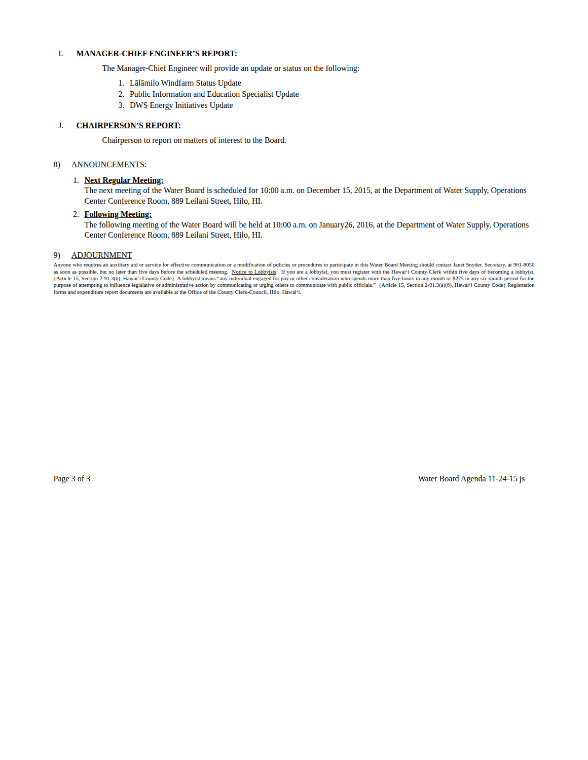I.
MANAGER-CHIEF ENGINEER’S REPORT:
The Manager-Chief Engineer will provide an update or status on the following:
Lālāmilo Windfarm Status Update
Public Information and Education Specialist Update
DWS Energy Initiatives Update
J.
CHAIRPERSON’S REPORT:
Chairperson to report on matters of interest to the Board.
8)
ANNOUNCEMENTS:
Next Regular Meeting:
The next meeting of the Water Board is scheduled for 10:00 a.m. on December 15, 2015, at the Department of Water Supply, Operations Center Conference Room, 889 Leilani Street, Hilo, HI.
Following Meeting:
The following meeting of the Water Board will be held at 10:00 a.m. on January26, 2016, at the Department of Water Supply, Operations Center Conference Room, 889 Leilani Street, Hilo, HI.
9)
ADJOURNMENT
Anyone who requires an auxiliary aid or service for effective communication or a modification of policies or procedures to participate in this Water Board Meeting should contact Janet Snyder, Secretary, at 961-8050 as soon as possible, but no later than five days before the scheduled meeting. Notice to Lobbyists: If you are a lobbyist, you must register with the Hawai‘i County Clerk within five days of becoming a lobbyist. {Article 15, Section 2-91.3(b), Hawai‘i County Code} A lobbyist means “any individual engaged for pay or other consideration who spends more than five hours in any month or $275 in any six-month period for the purpose of attempting to influence legislative or administrative action by communicating or urging others to communicate with public officials.” {Article 15, Section 2-91.3(a)(6), Hawai‘i County Code} Registration forms and expenditure report documents are available at the Office of the County Clerk-Council, Hilo, Hawai‘i.
Page 3 of 3
Water Board Agenda 11-24-15 js